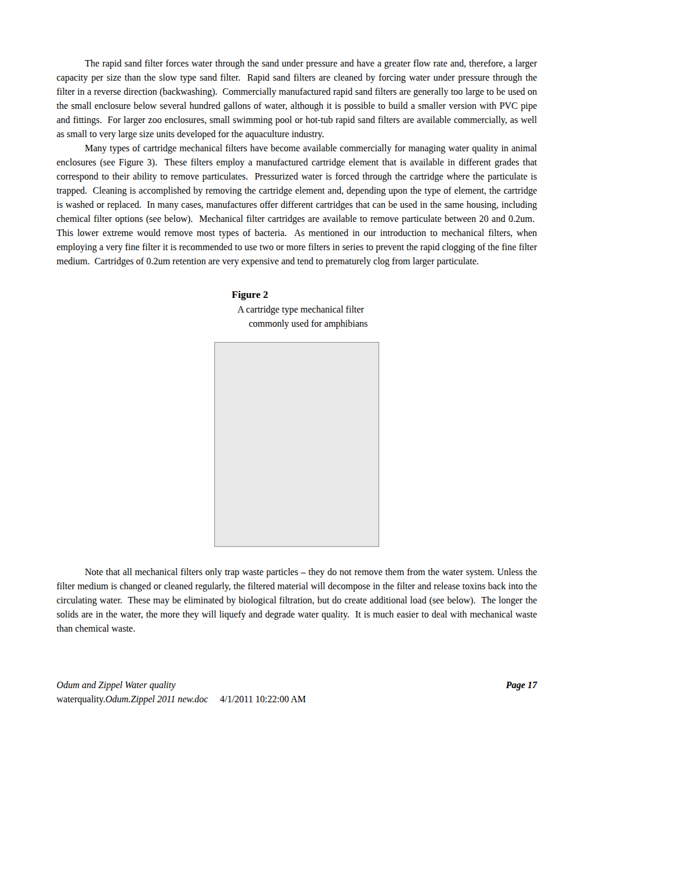The rapid sand filter forces water through the sand under pressure and have a greater flow rate and, therefore, a larger capacity per size than the slow type sand filter. Rapid sand filters are cleaned by forcing water under pressure through the filter in a reverse direction (backwashing). Commercially manufactured rapid sand filters are generally too large to be used on the small enclosure below several hundred gallons of water, although it is possible to build a smaller version with PVC pipe and fittings. For larger zoo enclosures, small swimming pool or hot-tub rapid sand filters are available commercially, as well as small to very large size units developed for the aquaculture industry.
Many types of cartridge mechanical filters have become available commercially for managing water quality in animal enclosures (see Figure 3). These filters employ a manufactured cartridge element that is available in different grades that correspond to their ability to remove particulates. Pressurized water is forced through the cartridge where the particulate is trapped. Cleaning is accomplished by removing the cartridge element and, depending upon the type of element, the cartridge is washed or replaced. In many cases, manufactures offer different cartridges that can be used in the same housing, including chemical filter options (see below). Mechanical filter cartridges are available to remove particulate between 20 and 0.2um. This lower extreme would remove most types of bacteria. As mentioned in our introduction to mechanical filters, when employing a very fine filter it is recommended to use two or more filters in series to prevent the rapid clogging of the fine filter medium. Cartridges of 0.2um retention are very expensive and tend to prematurely clog from larger particulate.
Figure 2
A cartridge type mechanical filter
commonly used for amphibians
Note that all mechanical filters only trap waste particles – they do not remove them from the water system. Unless the filter medium is changed or cleaned regularly, the filtered material will decompose in the filter and release toxins back into the circulating water. These may be eliminated by biological filtration, but do create additional load (see below). The longer the solids are in the water, the more they will liquefy and degrade water quality. It is much easier to deal with mechanical waste than chemical waste.
Odum and Zippel Water quality Page 17
waterquality.Odum.Zippel 2011 new.doc 4/1/2011 10:22:00 AM